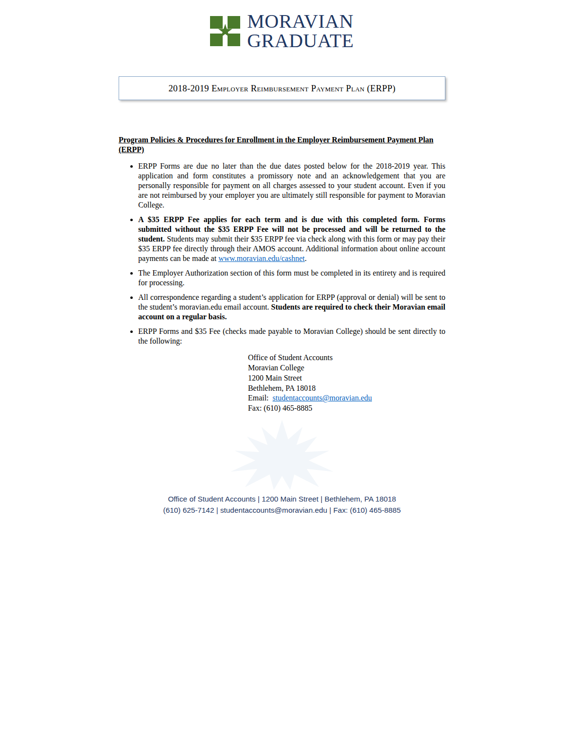MORAVIAN
GRADUATE
2018-2019 Employer Reimbursement Payment Plan (ERPP)
Program Policies & Procedures for Enrollment in the Employer Reimbursement Payment Plan (ERPP)
ERPP Forms are due no later than the due dates posted below for the 2018-2019 year. This application and form constitutes a promissory note and an acknowledgement that you are personally responsible for payment on all charges assessed to your student account. Even if you are not reimbursed by your employer you are ultimately still responsible for payment to Moravian College.
A $35 ERPP Fee applies for each term and is due with this completed form. Forms submitted without the $35 ERPP Fee will not be processed and will be returned to the student. Students may submit their $35 ERPP fee via check along with this form or may pay their $35 ERPP fee directly through their AMOS account. Additional information about online account payments can be made at www.moravian.edu/cashnet.
The Employer Authorization section of this form must be completed in its entirety and is required for processing.
All correspondence regarding a student’s application for ERPP (approval or denial) will be sent to the student’s moravian.edu email account. Students are required to check their Moravian email account on a regular basis.
ERPP Forms and $35 Fee (checks made payable to Moravian College) should be sent directly to the following:
Office of Student Accounts
Moravian College
1200 Main Street
Bethlehem, PA 18018
Email: studentaccounts@moravian.edu
Fax: (610) 465-8885
Office of Student Accounts | 1200 Main Street | Bethlehem, PA 18018
(610) 625-7142 | studentaccounts@moravian.edu | Fax: (610) 465-8885